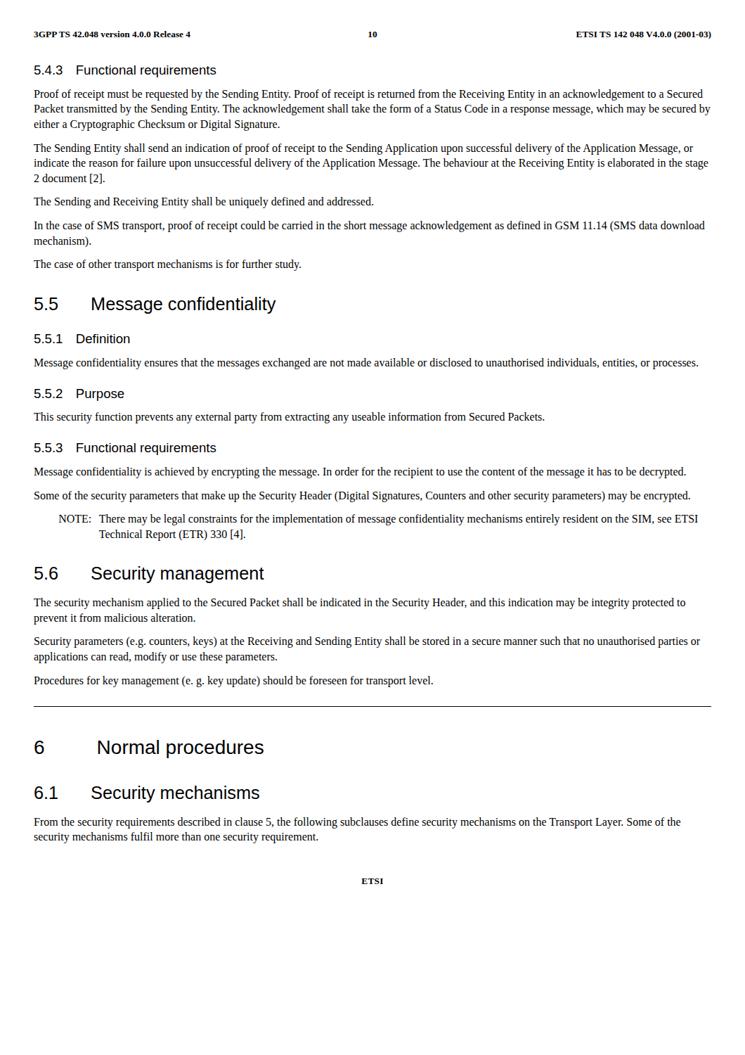3GPP TS 42.048 version 4.0.0 Release 4
10
ETSI TS 142 048 V4.0.0 (2001-03)
5.4.3 Functional requirements
Proof of receipt must be requested by the Sending Entity. Proof of receipt is returned from the Receiving Entity in an acknowledgement to a Secured Packet transmitted by the Sending Entity. The acknowledgement shall take the form of a Status Code in a response message, which may be secured by either a Cryptographic Checksum or Digital Signature.
The Sending Entity shall send an indication of proof of receipt to the Sending Application upon successful delivery of the Application Message, or indicate the reason for failure upon unsuccessful delivery of the Application Message. The behaviour at the Receiving Entity is elaborated in the stage 2 document [2].
The Sending and Receiving Entity shall be uniquely defined and addressed.
In the case of SMS transport, proof of receipt could be carried in the short message acknowledgement as defined in GSM 11.14 (SMS data download mechanism).
The case of other transport mechanisms is for further study.
5.5 Message confidentiality
5.5.1 Definition
Message confidentiality ensures that the messages exchanged are not made available or disclosed to unauthorised individuals, entities, or processes.
5.5.2 Purpose
This security function prevents any external party from extracting any useable information from Secured Packets.
5.5.3 Functional requirements
Message confidentiality is achieved by encrypting the message. In order for the recipient to use the content of the message it has to be decrypted.
Some of the security parameters that make up the Security Header (Digital Signatures, Counters and other security parameters) may be encrypted.
NOTE: There may be legal constraints for the implementation of message confidentiality mechanisms entirely resident on the SIM, see ETSI Technical Report (ETR) 330 [4].
5.6 Security management
The security mechanism applied to the Secured Packet shall be indicated in the Security Header, and this indication may be integrity protected to prevent it from malicious alteration.
Security parameters (e.g. counters, keys) at the Receiving and Sending Entity shall be stored in a secure manner such that no unauthorised parties or applications can read, modify or use these parameters.
Procedures for key management (e. g. key update) should be foreseen for transport level.
6 Normal procedures
6.1 Security mechanisms
From the security requirements described in clause 5, the following subclauses define security mechanisms on the Transport Layer. Some of the security mechanisms fulfil more than one security requirement.
ETSI